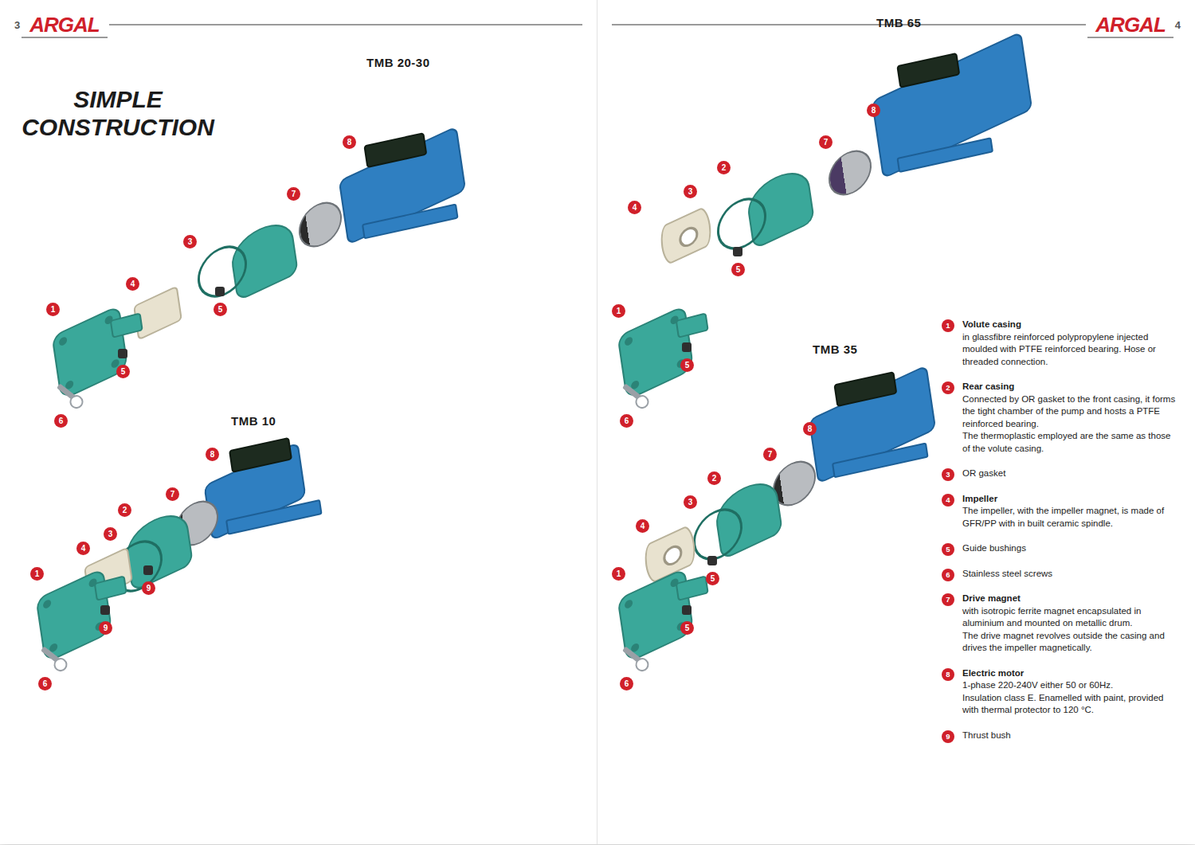3 ARGAL
SIMPLE
CONSTRUCTION
TMB 20-30
8
7
3
5
4
1
5
6
TMB 10
8
7
2
3
4
9
1
9
6
ARGAL 4
TMB 65
8
7
2
3
4
5
TMB 35
8
7
2
3
4
5
1
5
6
1
5
6
1 Volute casing
in glassfibre reinforced polypropylene injected moulded with PTFE reinforced bearing. Hose or threaded connection.
2 Rear casing
Connected by OR gasket to the front casing, it forms the tight chamber of the pump and hosts a PTFE reinforced bearing.
The thermoplastic employed are the same as those of the volute casing.
3 OR gasket
4 Impeller
The impeller, with the impeller magnet, is made of GFR/PP with in built ceramic spindle.
5 Guide bushings
6 Stainless steel screws
7 Drive magnet
with isotropic ferrite magnet encapsulated in aluminium and mounted on metallic drum.
The drive magnet revolves outside the casing and drives the impeller magnetically.
8 Electric motor
1-phase 220-240V either 50 or 60Hz.
Insulation class E. Enamelled with paint, provided with thermal protector to 120 °C.
9 Thrust bush